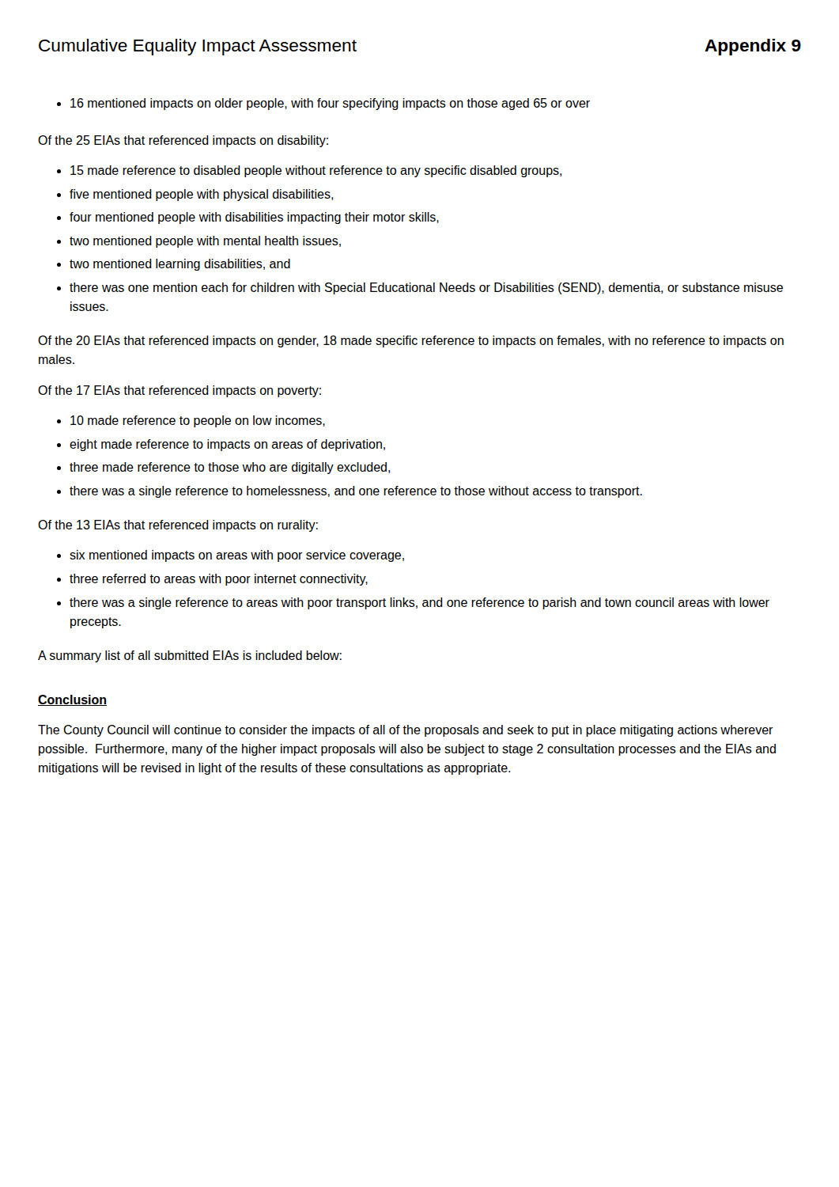Cumulative Equality Impact Assessment Appendix 9
16 mentioned impacts on older people, with four specifying impacts on those aged 65 or over
Of the 25 EIAs that referenced impacts on disability:
15 made reference to disabled people without reference to any specific disabled groups,
five mentioned people with physical disabilities,
four mentioned people with disabilities impacting their motor skills,
two mentioned people with mental health issues,
two mentioned learning disabilities, and
there was one mention each for children with Special Educational Needs or Disabilities (SEND), dementia, or substance misuse issues.
Of the 20 EIAs that referenced impacts on gender, 18 made specific reference to impacts on females, with no reference to impacts on males.
Of the 17 EIAs that referenced impacts on poverty:
10 made reference to people on low incomes,
eight made reference to impacts on areas of deprivation,
three made reference to those who are digitally excluded,
there was a single reference to homelessness, and one reference to those without access to transport.
Of the 13 EIAs that referenced impacts on rurality:
six mentioned impacts on areas with poor service coverage,
three referred to areas with poor internet connectivity,
there was a single reference to areas with poor transport links, and one reference to parish and town council areas with lower precepts.
A summary list of all submitted EIAs is included below:
Conclusion
The County Council will continue to consider the impacts of all of the proposals and seek to put in place mitigating actions wherever possible. Furthermore, many of the higher impact proposals will also be subject to stage 2 consultation processes and the EIAs and mitigations will be revised in light of the results of these consultations as appropriate.